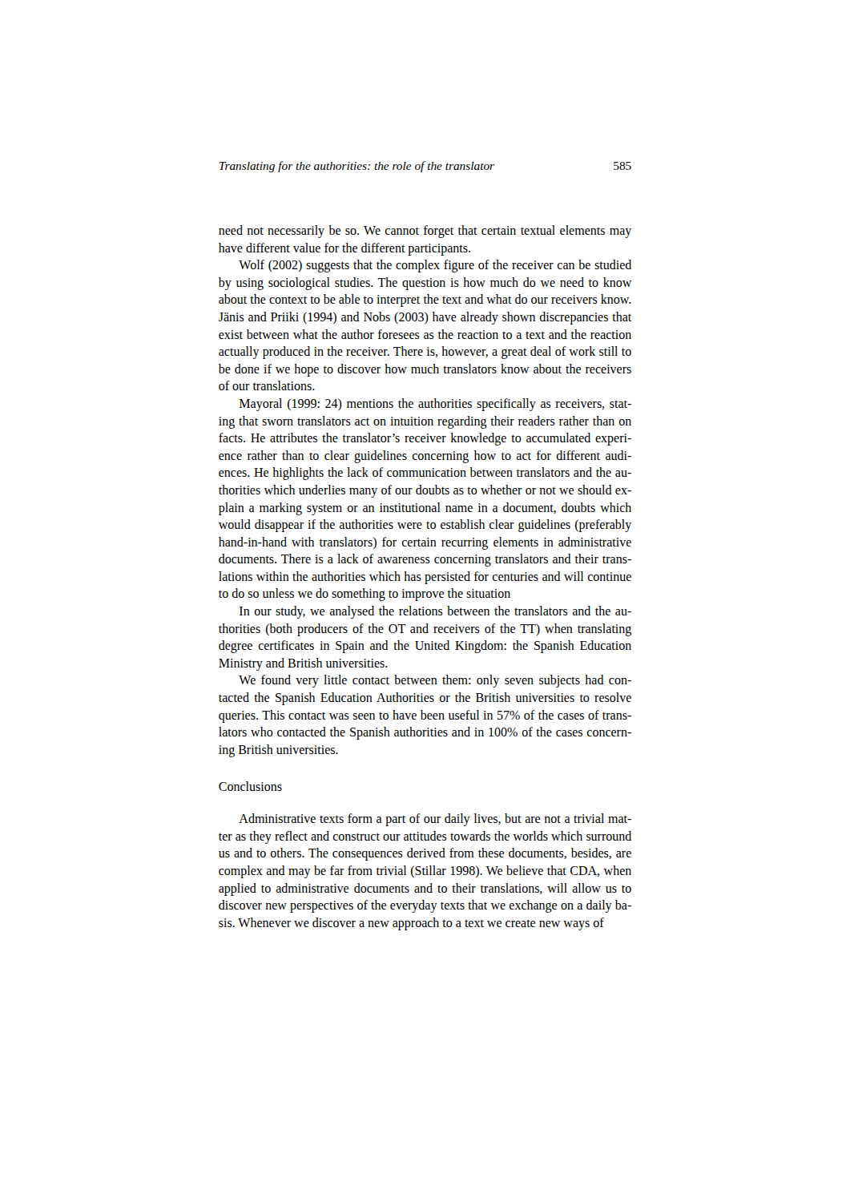Translating for the authorities: the role of the translator 585
need not necessarily be so. We cannot forget that certain textual elements may have different value for the different participants.
Wolf (2002) suggests that the complex figure of the receiver can be studied by using sociological studies. The question is how much do we need to know about the context to be able to interpret the text and what do our receivers know. Jänis and Priiki (1994) and Nobs (2003) have already shown discrepancies that exist between what the author foresees as the reaction to a text and the reaction actually produced in the receiver. There is, however, a great deal of work still to be done if we hope to discover how much translators know about the receivers of our translations.
Mayoral (1999: 24) mentions the authorities specifically as receivers, stating that sworn translators act on intuition regarding their readers rather than on facts. He attributes the translator’s receiver knowledge to accumulated experience rather than to clear guidelines concerning how to act for different audiences. He highlights the lack of communication between translators and the authorities which underlies many of our doubts as to whether or not we should explain a marking system or an institutional name in a document, doubts which would disappear if the authorities were to establish clear guidelines (preferably hand-in-hand with translators) for certain recurring elements in administrative documents. There is a lack of awareness concerning translators and their translations within the authorities which has persisted for centuries and will continue to do so unless we do something to improve the situation
In our study, we analysed the relations between the translators and the authorities (both producers of the OT and receivers of the TT) when translating degree certificates in Spain and the United Kingdom: the Spanish Education Ministry and British universities.
We found very little contact between them: only seven subjects had contacted the Spanish Education Authorities or the British universities to resolve queries. This contact was seen to have been useful in 57% of the cases of translators who contacted the Spanish authorities and in 100% of the cases concerning British universities.
Conclusions
Administrative texts form a part of our daily lives, but are not a trivial matter as they reflect and construct our attitudes towards the worlds which surround us and to others. The consequences derived from these documents, besides, are complex and may be far from trivial (Stillar 1998). We believe that CDA, when applied to administrative documents and to their translations, will allow us to discover new perspectives of the everyday texts that we exchange on a daily basis. Whenever we discover a new approach to a text we create new ways of